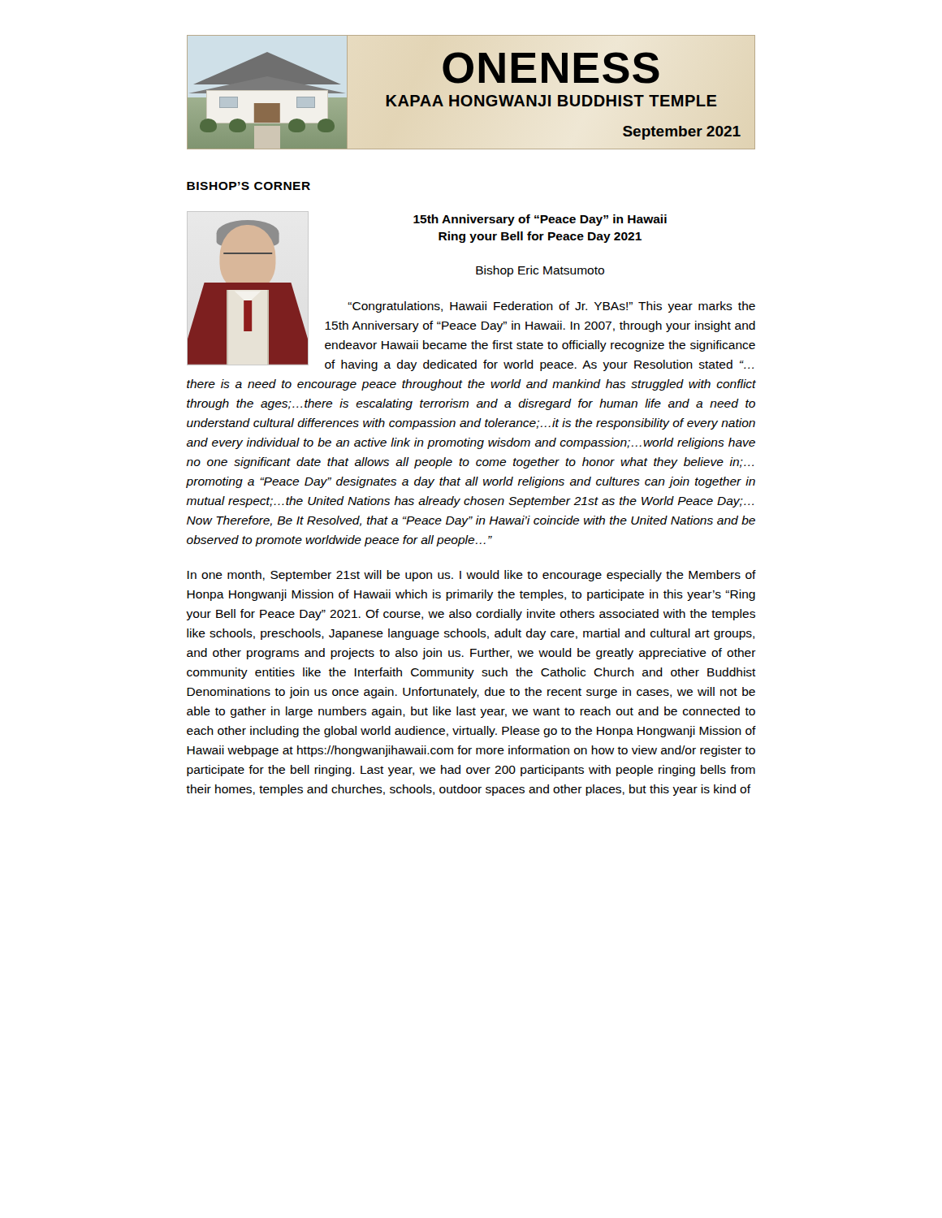ONENESS
KAPAA HONGWANJI BUDDHIST TEMPLE
September 2021
BISHOP’S CORNER
15th Anniversary of “Peace Day” in Hawaii
Ring your Bell for Peace Day 2021
Bishop Eric Matsumoto
“Congratulations, Hawaii Federation of Jr. YBAs!” This year marks the 15th Anniversary of “Peace Day” in Hawaii. In 2007, through your insight and endeavor Hawaii became the first state to officially recognize the significance of having a day dedicated for world peace. As your Resolution stated “…there is a need to encourage peace throughout the world and mankind has struggled with conflict through the ages;…there is escalating terrorism and a disregard for human life and a need to understand cultural differences with compassion and tolerance;…it is the responsibility of every nation and every individual to be an active link in promoting wisdom and compassion;…world religions have no one significant date that allows all people to come together to honor what they believe in;…promoting a “Peace Day” designates a day that all world religions and cultures can join together in mutual respect;…the United Nations has already chosen September 21st as the World Peace Day;…Now Therefore, Be It Resolved, that a “Peace Day” in Hawai’i coincide with the United Nations and be observed to promote worldwide peace for all people…”
In one month, September 21st will be upon us. I would like to encourage especially the Members of Honpa Hongwanji Mission of Hawaii which is primarily the temples, to participate in this year’s “Ring your Bell for Peace Day” 2021. Of course, we also cordially invite others associated with the temples like schools, preschools, Japanese language schools, adult day care, martial and cultural art groups, and other programs and projects to also join us. Further, we would be greatly appreciative of other community entities like the Interfaith Community such the Catholic Church and other Buddhist Denominations to join us once again. Unfortunately, due to the recent surge in cases, we will not be able to gather in large numbers again, but like last year, we want to reach out and be connected to each other including the global world audience, virtually. Please go to the Honpa Hongwanji Mission of Hawaii webpage at https://hongwanjihawaii.com for more information on how to view and/or register to participate for the bell ringing. Last year, we had over 200 participants with people ringing bells from their homes, temples and churches, schools, outdoor spaces and other places, but this year is kind of